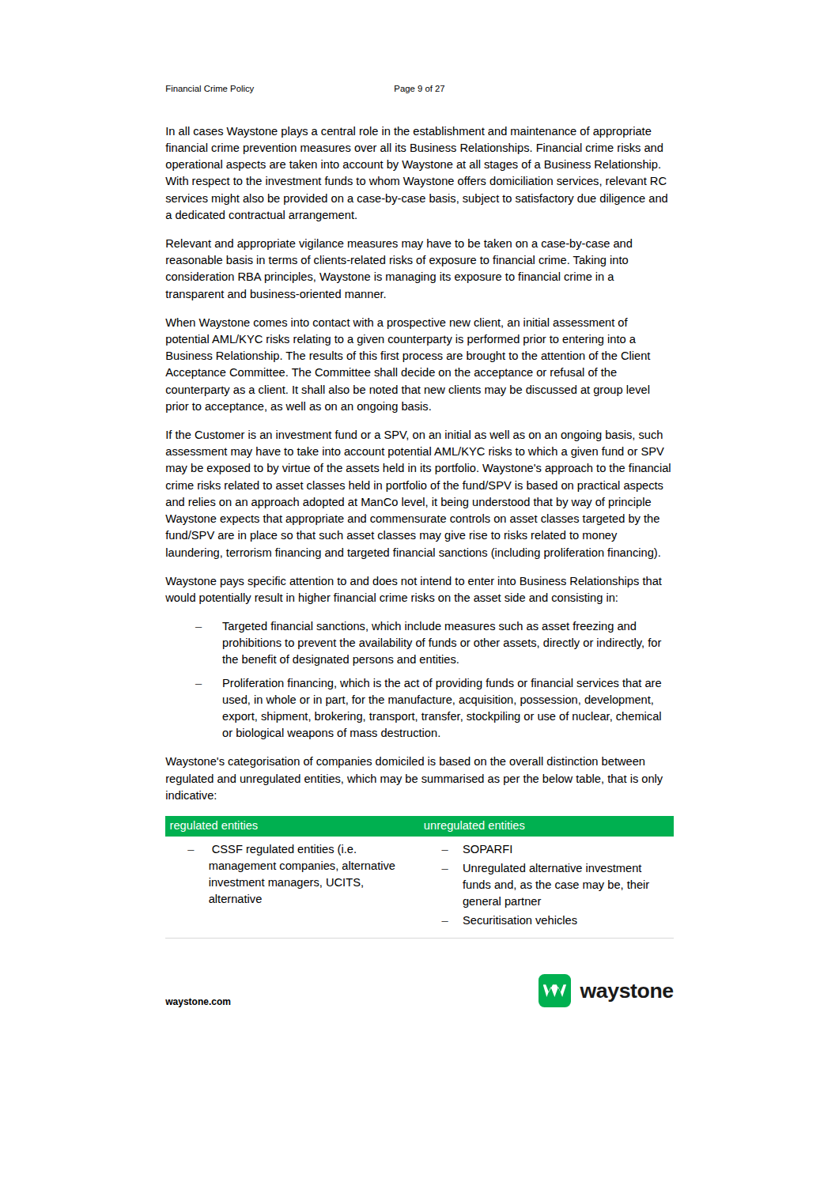Financial Crime Policy
Page 9 of 27
In all cases Waystone plays a central role in the establishment and maintenance of appropriate financial crime prevention measures over all its Business Relationships. Financial crime risks and operational aspects are taken into account by Waystone at all stages of a Business Relationship. With respect to the investment funds to whom Waystone offers domiciliation services, relevant RC services might also be provided on a case-by-case basis, subject to satisfactory due diligence and a dedicated contractual arrangement.
Relevant and appropriate vigilance measures may have to be taken on a case-by-case and reasonable basis in terms of clients-related risks of exposure to financial crime. Taking into consideration RBA principles, Waystone is managing its exposure to financial crime in a transparent and business-oriented manner.
When Waystone comes into contact with a prospective new client, an initial assessment of potential AML/KYC risks relating to a given counterparty is performed prior to entering into a Business Relationship. The results of this first process are brought to the attention of the Client Acceptance Committee. The Committee shall decide on the acceptance or refusal of the counterparty as a client. It shall also be noted that new clients may be discussed at group level prior to acceptance, as well as on an ongoing basis.
If the Customer is an investment fund or a SPV, on an initial as well as on an ongoing basis, such assessment may have to take into account potential AML/KYC risks to which a given fund or SPV may be exposed to by virtue of the assets held in its portfolio. Waystone's approach to the financial crime risks related to asset classes held in portfolio of the fund/SPV is based on practical aspects and relies on an approach adopted at ManCo level, it being understood that by way of principle Waystone expects that appropriate and commensurate controls on asset classes targeted by the fund/SPV are in place so that such asset classes may give rise to risks related to money laundering, terrorism financing and targeted financial sanctions (including proliferation financing).
Waystone pays specific attention to and does not intend to enter into Business Relationships that would potentially result in higher financial crime risks on the asset side and consisting in:
Targeted financial sanctions, which include measures such as asset freezing and prohibitions to prevent the availability of funds or other assets, directly or indirectly, for the benefit of designated persons and entities.
Proliferation financing, which is the act of providing funds or financial services that are used, in whole or in part, for the manufacture, acquisition, possession, development, export, shipment, brokering, transport, transfer, stockpiling or use of nuclear, chemical or biological weapons of mass destruction.
Waystone's categorisation of companies domiciled is based on the overall distinction between regulated and unregulated entities, which may be summarised as per the below table, that is only indicative:
| regulated entities | unregulated entities |
| --- | --- |
| CSSF regulated entities (i.e. management companies, alternative investment managers, UCITS, alternative | SOPARFI Unregulated alternative investment funds and, as the case may be, their general partner Securitisation vehicles |
waystone.com
waystone